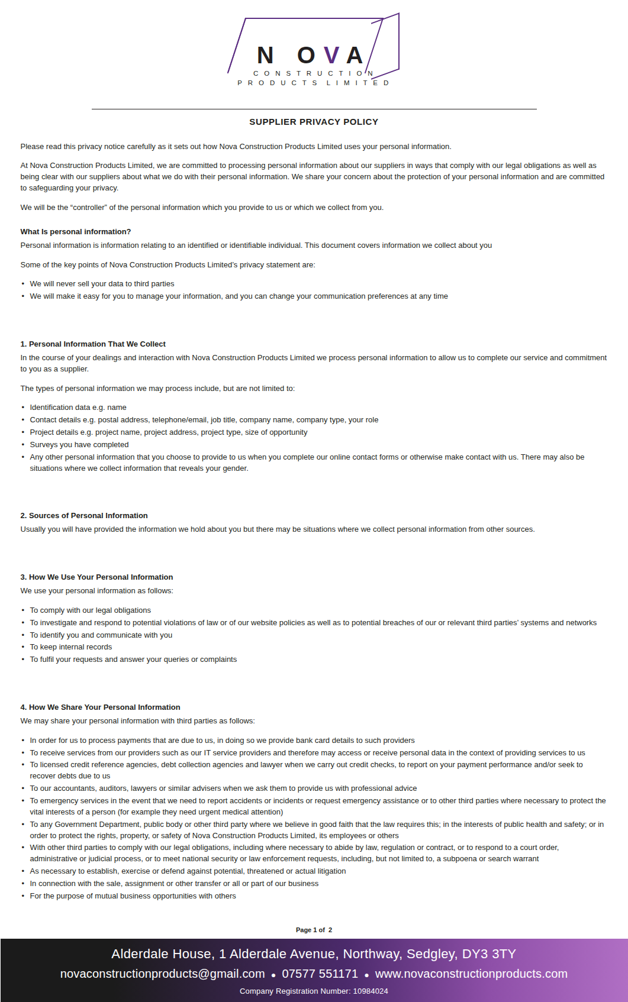N OVA
C O N S T R U C T I O N
P R O D U C T S L I M I T E D
SUPPLIER PRIVACY POLICY
Please read this privacy notice carefully as it sets out how Nova Construction Products Limited uses your personal information.
At Nova Construction Products Limited, we are committed to processing personal information about our suppliers in ways that comply with our legal obligations as well as being clear with our suppliers about what we do with their personal information. We share your concern about the protection of your personal information and are committed to safeguarding your privacy.
We will be the “controller” of the personal information which you provide to us or which we collect from you.
What Is personal information?
Personal information is information relating to an identified or identifiable individual. This document covers information we collect about you
Some of the key points of Nova Construction Products Limited’s privacy statement are:
We will never sell your data to third parties
We will make it easy for you to manage your information, and you can change your communication preferences at any time
1. Personal Information That We Collect
In the course of your dealings and interaction with Nova Construction Products Limited we process personal information to allow us to complete our service and commitment to you as a supplier.
The types of personal information we may process include, but are not limited to:
Identification data e.g. name
Contact details e.g. postal address, telephone/email, job title, company name, company type, your role
Project details e.g. project name, project address, project type, size of opportunity
Surveys you have completed
Any other personal information that you choose to provide to us when you complete our online contact forms or otherwise make contact with us. There may also be situations where we collect information that reveals your gender.
2. Sources of Personal Information
Usually you will have provided the information we hold about you but there may be situations where we collect personal information from other sources.
3. How We Use Your Personal Information
We use your personal information as follows:
To comply with our legal obligations
To investigate and respond to potential violations of law or of our website policies as well as to potential breaches of our or relevant third parties’ systems and networks
To identify you and communicate with you
To keep internal records
To fulfil your requests and answer your queries or complaints
4. How We Share Your Personal Information
We may share your personal information with third parties as follows:
In order for us to process payments that are due to us, in doing so we provide bank card details to such providers
To receive services from our providers such as our IT service providers and therefore may access or receive personal data in the context of providing services to us
To licensed credit reference agencies, debt collection agencies and lawyer when we carry out credit checks, to report on your payment performance and/or seek to recover debts due to us
To our accountants, auditors, lawyers or similar advisers when we ask them to provide us with professional advice
To emergency services in the event that we need to report accidents or incidents or request emergency assistance or to other third parties where necessary to protect the vital interests of a person (for example they need urgent medical attention)
To any Government Department, public body or other third party where we believe in good faith that the law requires this; in the interests of public health and safety; or in order to protect the rights, property, or safety of Nova Construction Products Limited, its employees or others
With other third parties to comply with our legal obligations, including where necessary to abide by law, regulation or contract, or to respond to a court order, administrative or judicial process, or to meet national security or law enforcement requests, including, but not limited to, a subpoena or search warrant
As necessary to establish, exercise or defend against potential, threatened or actual litigation
In connection with the sale, assignment or other transfer or all or part of our business
For the purpose of mutual business opportunities with others
Page 1 of 2
Alderdale House, 1 Alderdale Avenue, Northway, Sedgley, DY3 3TY
novaconstructionproducts@gmail.com●07577 551171●www.novaconstructionproducts.com
Company Registration Number: 10984024